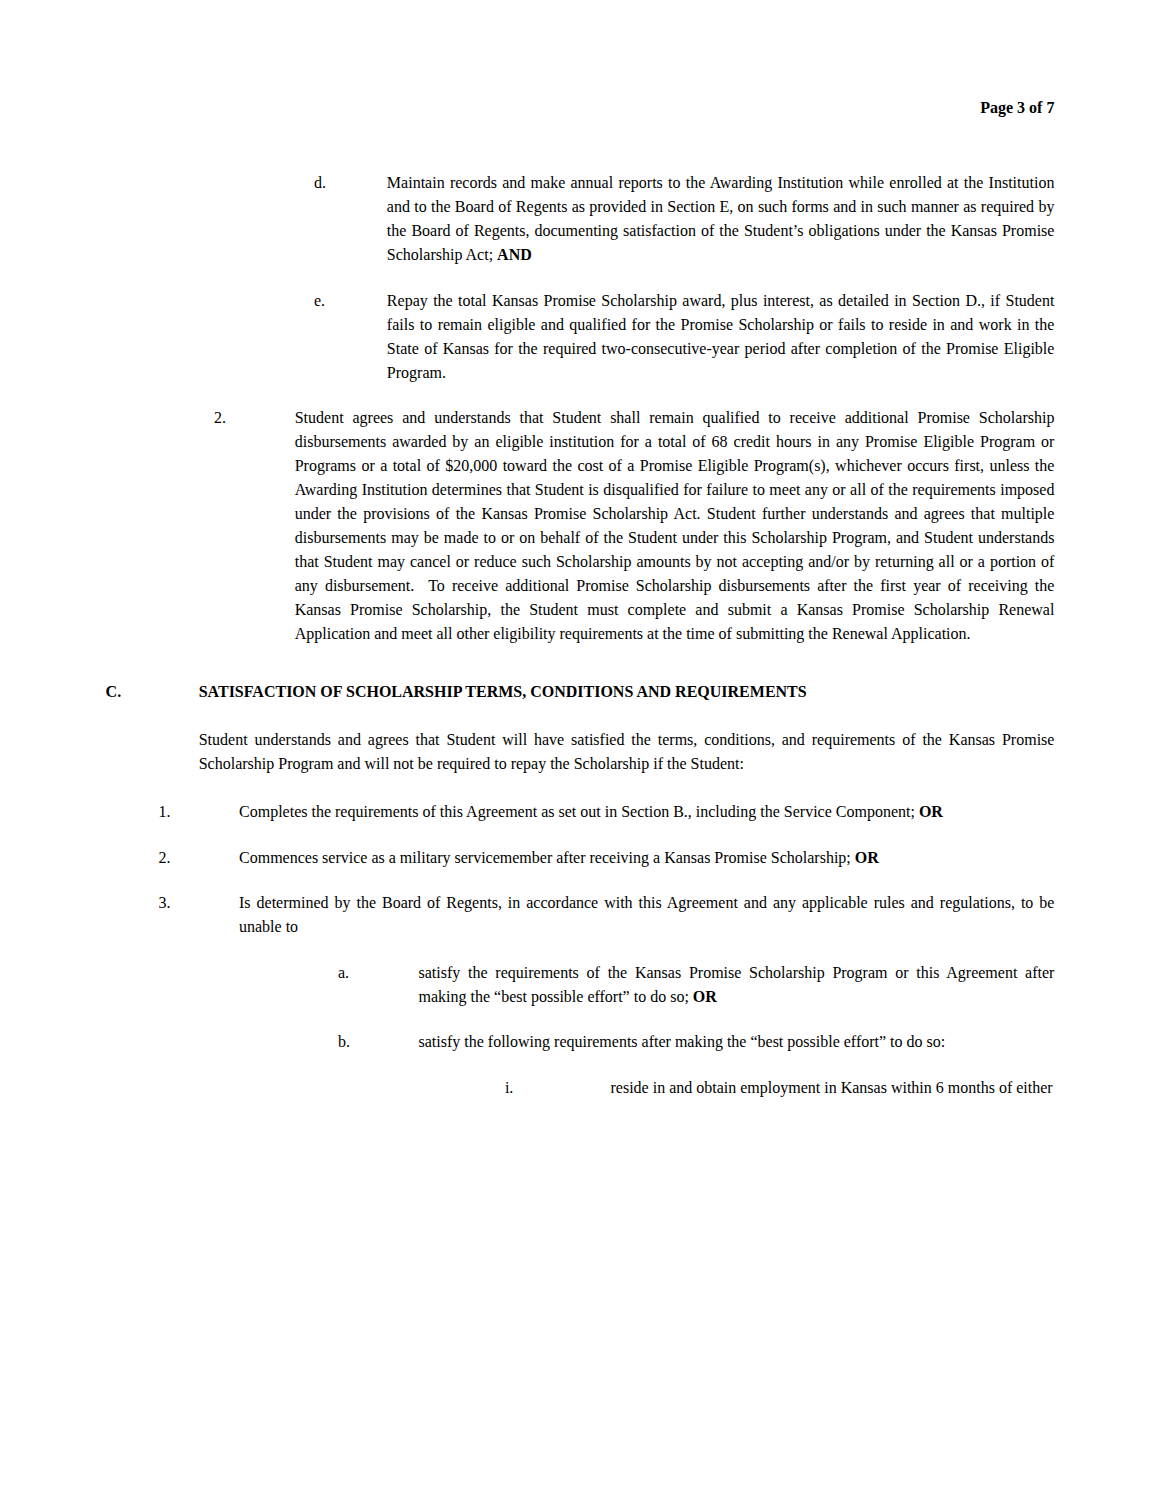Page 3 of 7
d. Maintain records and make annual reports to the Awarding Institution while enrolled at the Institution and to the Board of Regents as provided in Section E, on such forms and in such manner as required by the Board of Regents, documenting satisfaction of the Student’s obligations under the Kansas Promise Scholarship Act; AND
e. Repay the total Kansas Promise Scholarship award, plus interest, as detailed in Section D., if Student fails to remain eligible and qualified for the Promise Scholarship or fails to reside in and work in the State of Kansas for the required two-consecutive-year period after completion of the Promise Eligible Program.
2. Student agrees and understands that Student shall remain qualified to receive additional Promise Scholarship disbursements awarded by an eligible institution for a total of 68 credit hours in any Promise Eligible Program or Programs or a total of $20,000 toward the cost of a Promise Eligible Program(s), whichever occurs first, unless the Awarding Institution determines that Student is disqualified for failure to meet any or all of the requirements imposed under the provisions of the Kansas Promise Scholarship Act. Student further understands and agrees that multiple disbursements may be made to or on behalf of the Student under this Scholarship Program, and Student understands that Student may cancel or reduce such Scholarship amounts by not accepting and/or by returning all or a portion of any disbursement. To receive additional Promise Scholarship disbursements after the first year of receiving the Kansas Promise Scholarship, the Student must complete and submit a Kansas Promise Scholarship Renewal Application and meet all other eligibility requirements at the time of submitting the Renewal Application.
C. SATISFACTION OF SCHOLARSHIP TERMS, CONDITIONS AND REQUIREMENTS
Student understands and agrees that Student will have satisfied the terms, conditions, and requirements of the Kansas Promise Scholarship Program and will not be required to repay the Scholarship if the Student:
1. Completes the requirements of this Agreement as set out in Section B., including the Service Component; OR
2. Commences service as a military servicemember after receiving a Kansas Promise Scholarship; OR
3. Is determined by the Board of Regents, in accordance with this Agreement and any applicable rules and regulations, to be unable to
a. satisfy the requirements of the Kansas Promise Scholarship Program or this Agreement after making the “best possible effort” to do so; OR
b. satisfy the following requirements after making the “best possible effort” to do so:
i. reside in and obtain employment in Kansas within 6 months of either